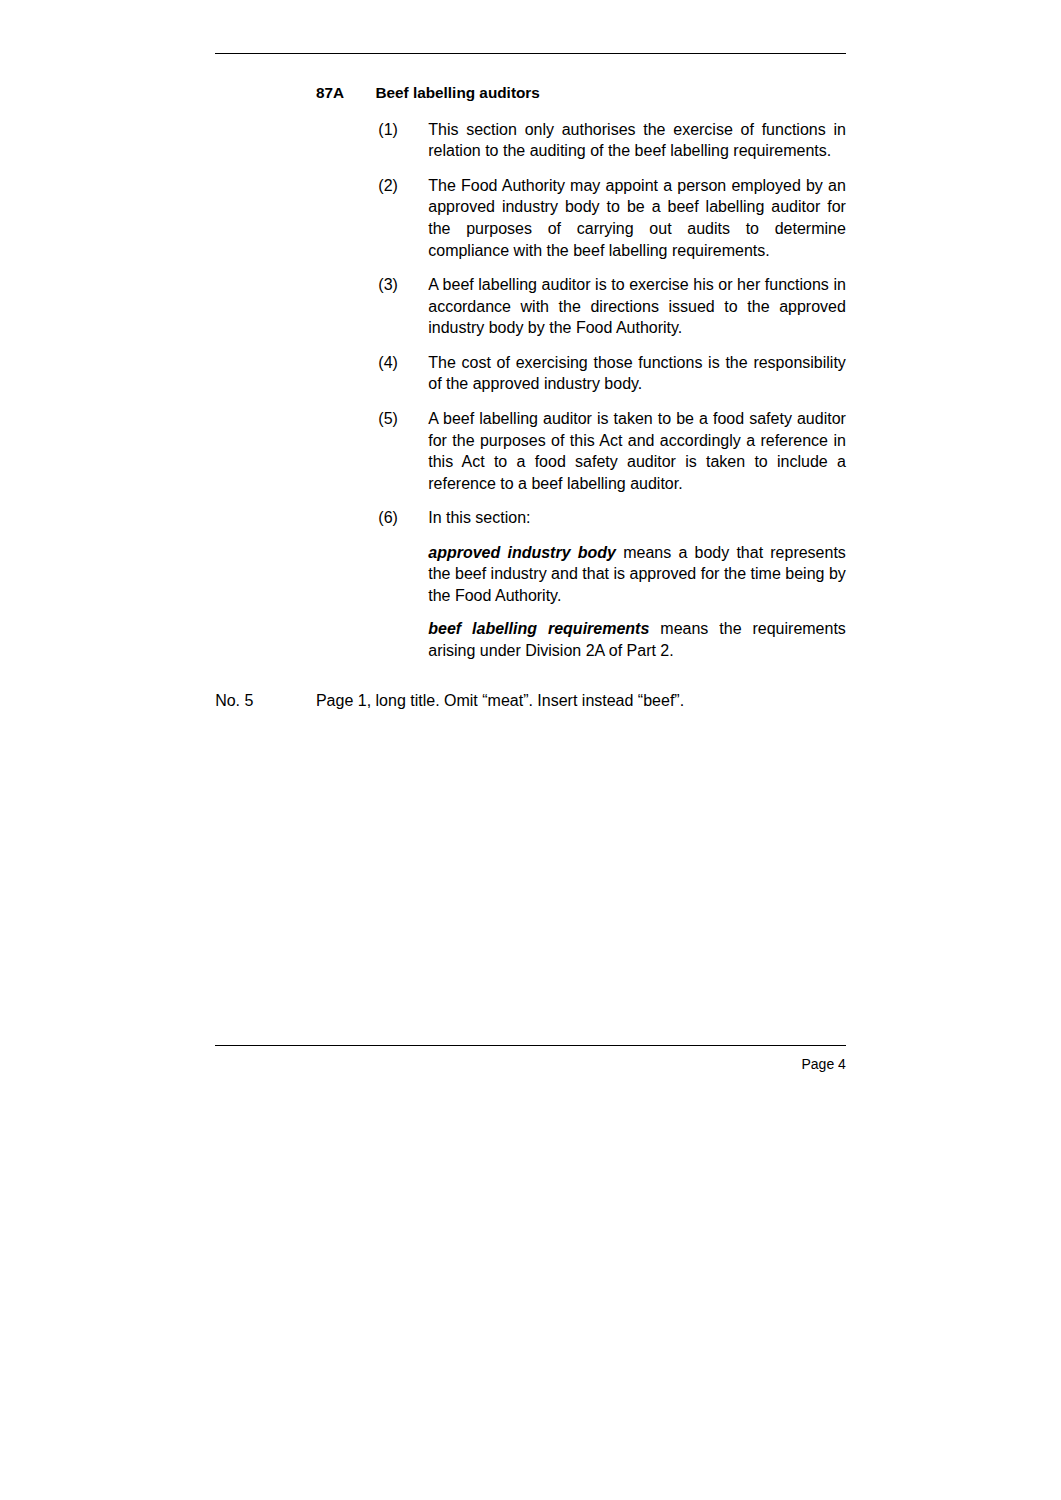87A Beef labelling auditors
(1) This section only authorises the exercise of functions in relation to the auditing of the beef labelling requirements.
(2) The Food Authority may appoint a person employed by an approved industry body to be a beef labelling auditor for the purposes of carrying out audits to determine compliance with the beef labelling requirements.
(3) A beef labelling auditor is to exercise his or her functions in accordance with the directions issued to the approved industry body by the Food Authority.
(4) The cost of exercising those functions is the responsibility of the approved industry body.
(5) A beef labelling auditor is taken to be a food safety auditor for the purposes of this Act and accordingly a reference in this Act to a food safety auditor is taken to include a reference to a beef labelling auditor.
(6) In this section:
approved industry body means a body that represents the beef industry and that is approved for the time being by the Food Authority.
beef labelling requirements means the requirements arising under Division 2A of Part 2.
No. 5 Page 1, long title. Omit “meat”. Insert instead “beef”.
Page 4